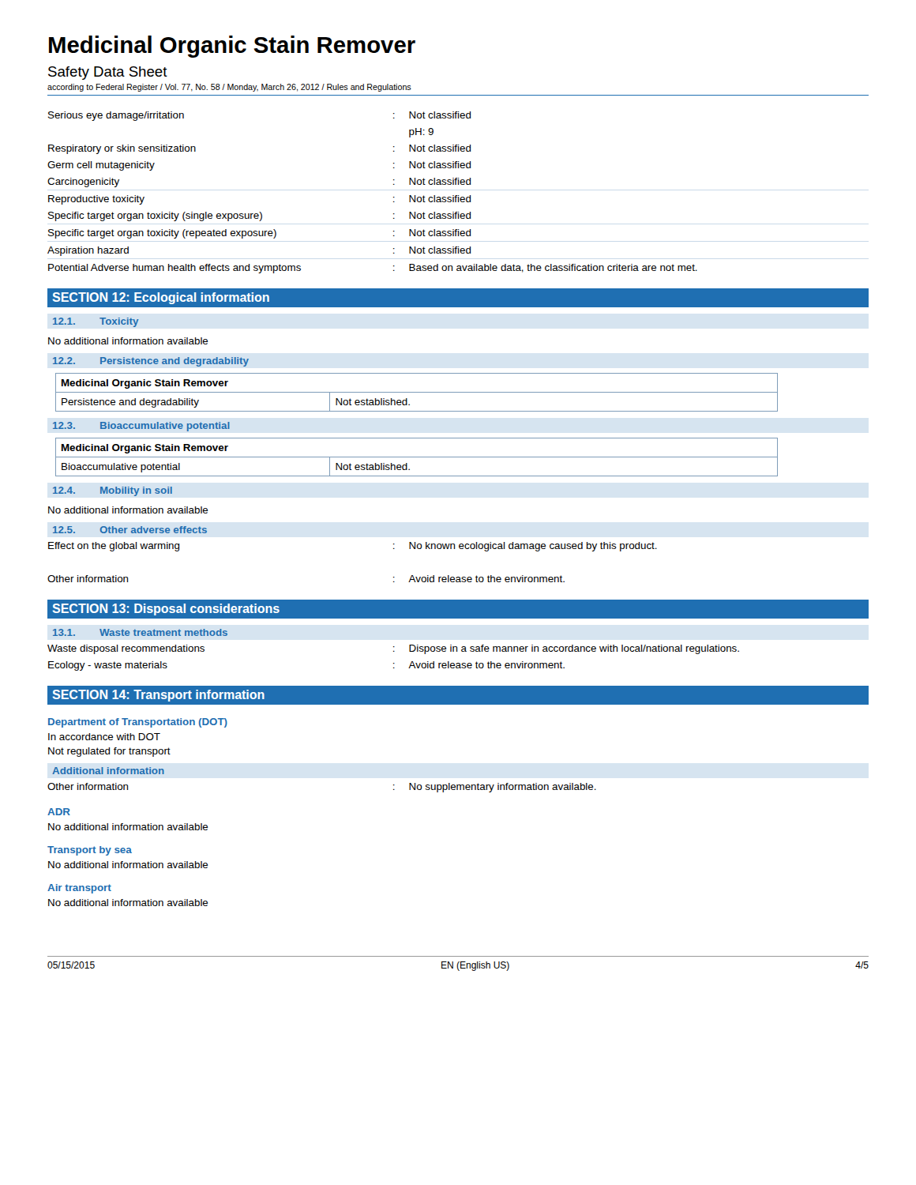Medicinal Organic Stain Remover
Safety Data Sheet
according to Federal Register / Vol. 77, No. 58 / Monday, March 26, 2012 / Rules and Regulations
| Serious eye damage/irritation | : | Not classified |
| | | pH: 9 |
| Respiratory or skin sensitization | : | Not classified |
| Germ cell mutagenicity | : | Not classified |
| Carcinogenicity | : | Not classified |
| Reproductive toxicity | : | Not classified |
| Specific target organ toxicity (single exposure) | : | Not classified |
| Specific target organ toxicity (repeated exposure) | : | Not classified |
| Aspiration hazard | : | Not classified |
| Potential Adverse human health effects and symptoms | : | Based on available data, the classification criteria are not met. |
SECTION 12: Ecological information
12.1. Toxicity
No additional information available
12.2. Persistence and degradability
| Medicinal Organic Stain Remover |
| Persistence and degradability | Not established. |
12.3. Bioaccumulative potential
| Medicinal Organic Stain Remover |
| Bioaccumulative potential | Not established. |
12.4. Mobility in soil
No additional information available
12.5. Other adverse effects
| Effect on the global warming | : | No known ecological damage caused by this product. |
| Other information | : | Avoid release to the environment. |
SECTION 13: Disposal considerations
13.1. Waste treatment methods
| Waste disposal recommendations | : | Dispose in a safe manner in accordance with local/national regulations. |
| Ecology - waste materials | : | Avoid release to the environment. |
SECTION 14: Transport information
Department of Transportation (DOT)
In accordance with DOT
Not regulated for transport
Additional information
| Other information | : | No supplementary information available. |
ADR
No additional information available
Transport by sea
No additional information available
Air transport
No additional information available
05/15/2015 EN (English US) 4/5